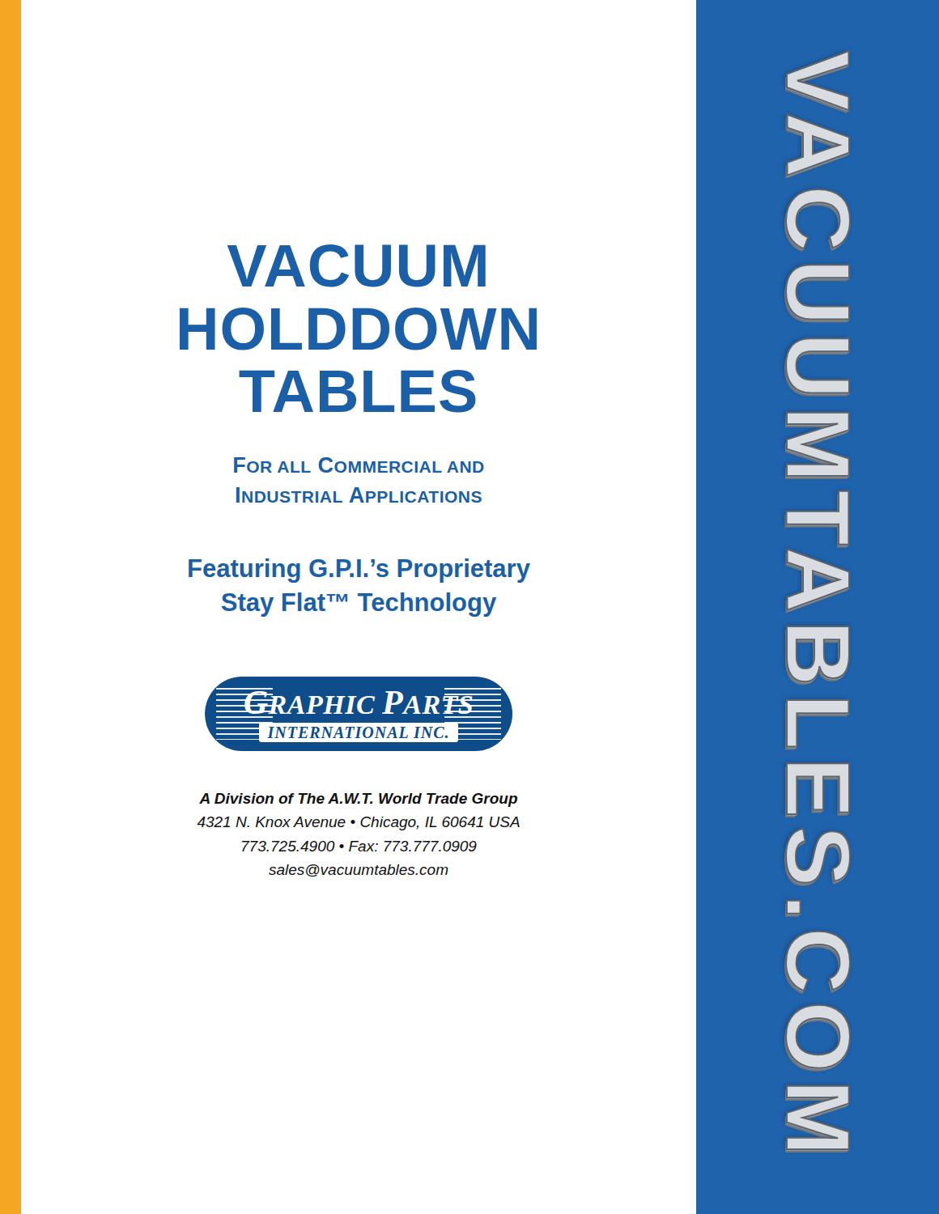VACUUM HOLDDOWN TABLES
FOR ALL COMMERCIAL AND
INDUSTRIAL APPLICATIONS
Featuring G.P.I.’s Proprietary
Stay Flat™ Technology
GRAPHIC PARTS INTERNATIONAL INC.
A Division of The A.W.T. World Trade Group
4321 N. Knox Avenue • Chicago, IL 60641 USA
773.725.4900 • Fax: 773.777.0909
sales@vacuumtables.com
VACUUMTABLES.COM